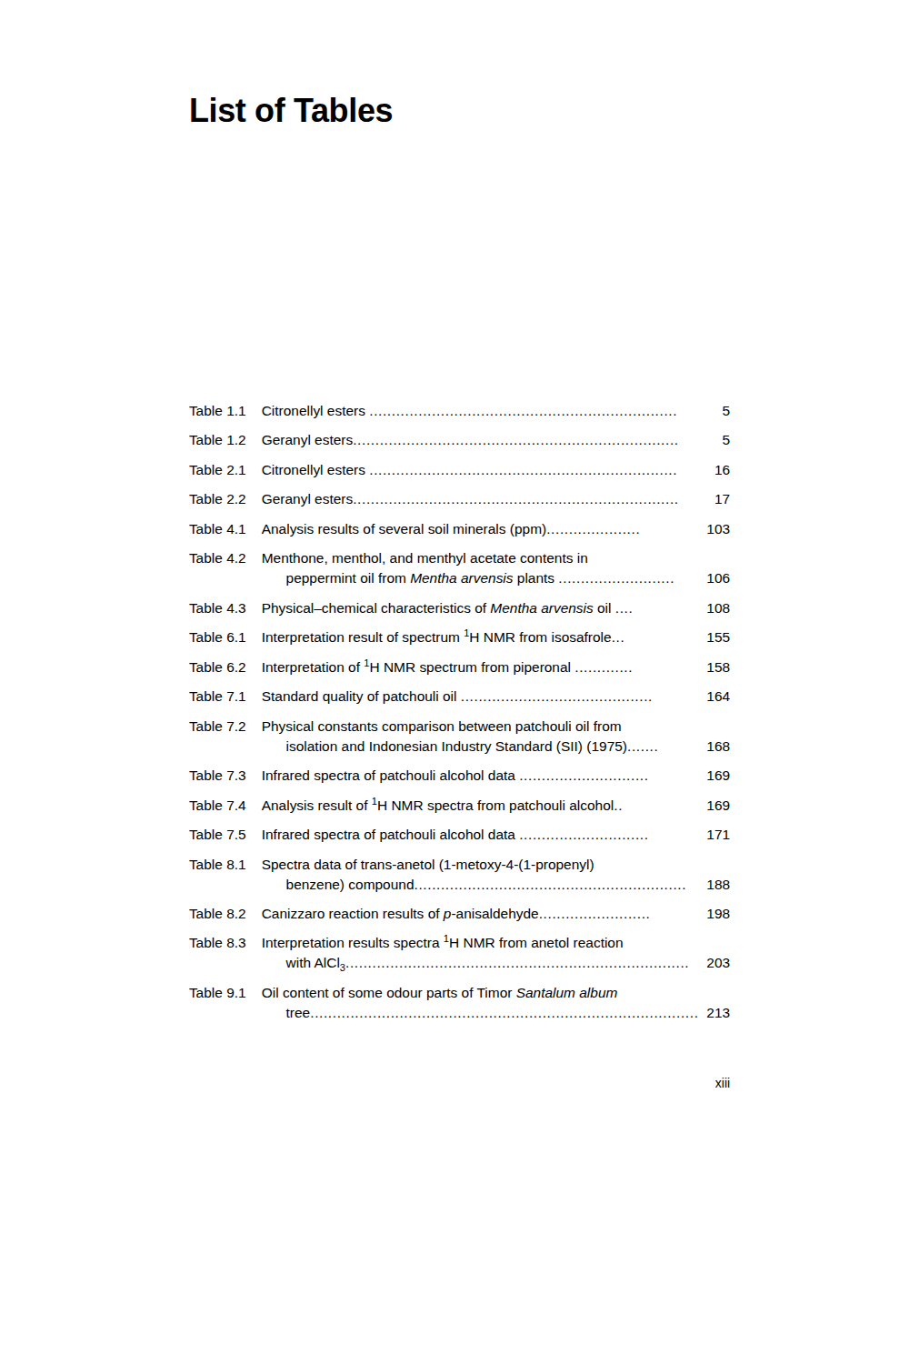List of Tables
| Table 1.1 | Citronellyl esters ..................................................................... | 5 |
| Table 1.2 | Geranyl esters ......................................................................... | 5 |
| Table 2.1 | Citronellyl esters ..................................................................... | 16 |
| Table 2.2 | Geranyl esters ......................................................................... | 17 |
| Table 4.1 | Analysis results of several soil minerals (ppm) ..................... | 103 |
| Table 4.2 | Menthone, menthol, and menthyl acetate contents in peppermint oil from Mentha arvensis plants .......................... | 106 |
| Table 4.3 | Physical–chemical characteristics of Mentha arvensis oil .... | 108 |
| Table 6.1 | Interpretation result of spectrum 1 H NMR from isosafrole ... | 155 |
| Table 6.2 | Interpretation of 1 H NMR spectrum from piperonal ............. | 158 |
| Table 7.1 | Standard quality of patchouli oil ........................................... | 164 |
| Table 7.2 | Physical constants comparison between patchouli oil from isolation and Indonesian Industry Standard (SII) (1975) ....... | 168 |
| Table 7.3 | Infrared spectra of patchouli alcohol data ............................. | 169 |
| Table 7.4 | Analysis result of 1 H NMR spectra from patchouli alcohol .. | 169 |
| Table 7.5 | Infrared spectra of patchouli alcohol data ............................. | 171 |
| Table 8.1 | Spectra data of trans-anetol (1-metoxy-4-(1-propenyl) benzene) compound ............................................................. | 188 |
| Table 8.2 | Canizzaro reaction results of p -anisaldehyde ......................... | 198 |
| Table 8.3 | Interpretation results spectra 1 H NMR from anetol reaction with AlCl 3 ............................................................................. | 203 |
| Table 9.1 | Oil content of some odour parts of Timor Santalum album tree ....................................................................................... | 213 |
xiii